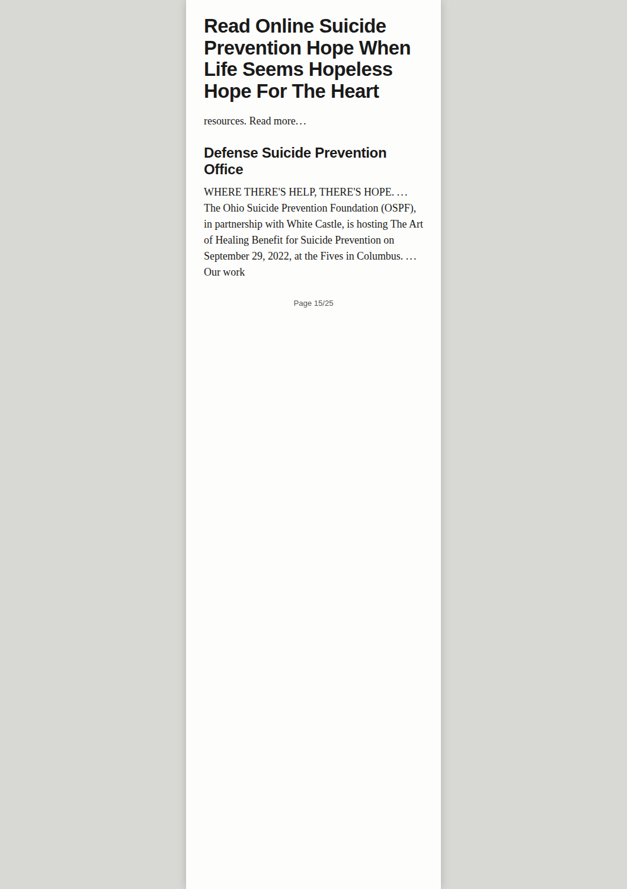Read Online Suicide Prevention Hope When Life Seems Hopeless Hope For The Heart
resources. Read more...
Defense Suicide Prevention Office
WHERE THERE'S HELP, THERE'S HOPE. ... The Ohio Suicide Prevention Foundation (OSPF), in partnership with White Castle, is hosting The Art of Healing Benefit for Suicide Prevention on September 29, 2022, at the Fives in Columbus. ... Our work
Page 15/25